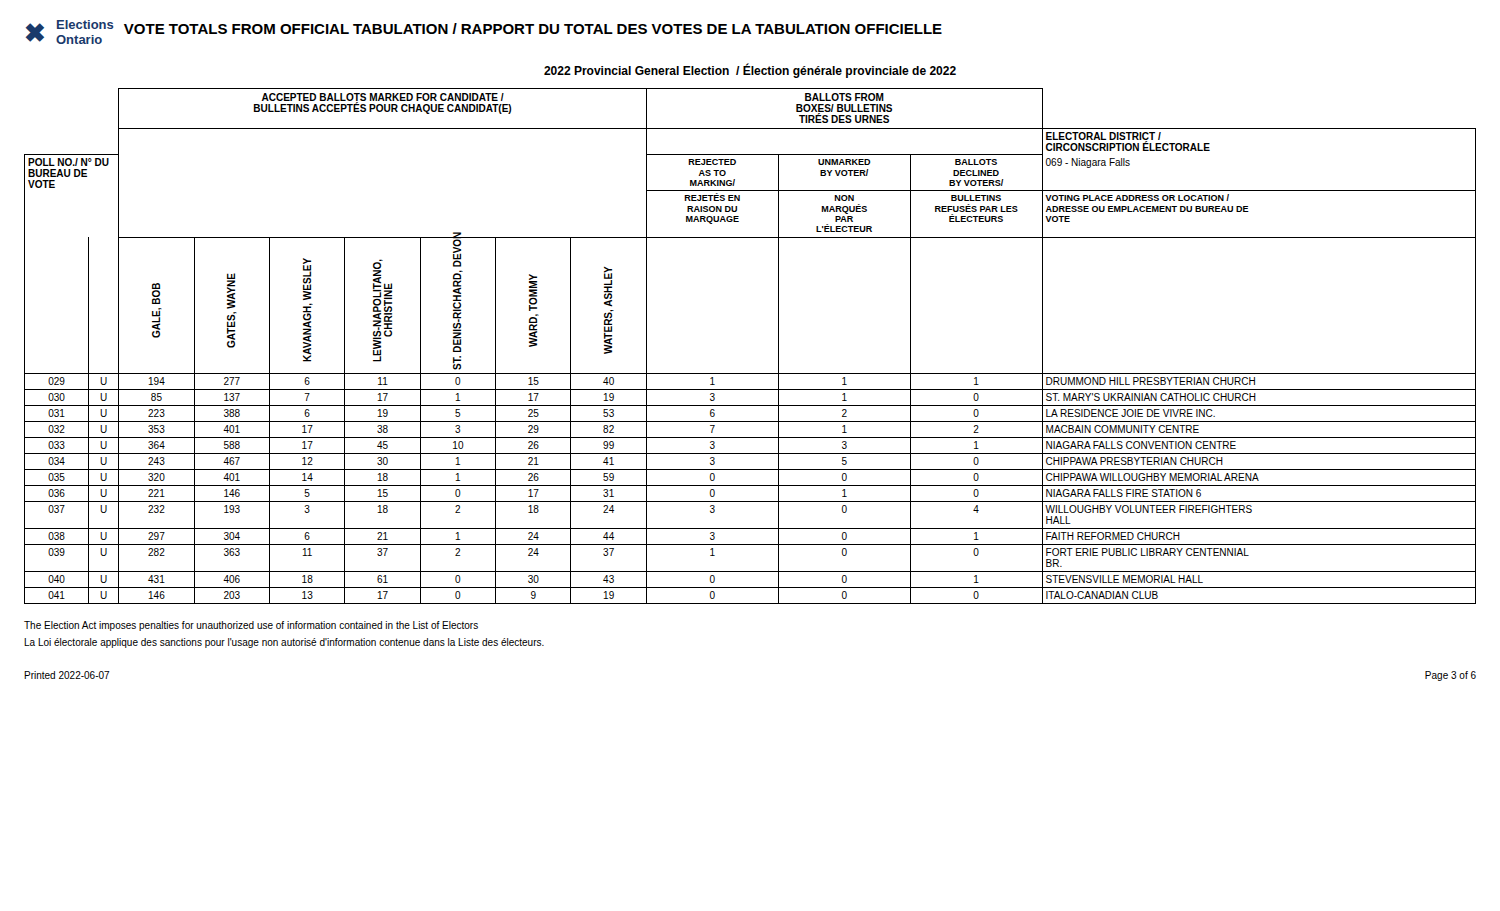✖
Elections
Ontario
VOTE TOTALS FROM OFFICIAL TABULATION / RAPPORT DU TOTAL DES VOTES DE LA TABULATION OFFICIELLE
2022 Provincial General Election / Élection générale provinciale de 2022
| | ACCEPTED BALLOTS MARKED FOR CANDIDATE / BULLETINS ACCEPTÉS POUR CHAQUE CANDIDAT(E) | BALLOTS FROM BOXES/ BULLETINS TIRÉS DES URNES | |
| | | ELECTORAL DISTRICT / CIRCONSCRIPTION ÉLECTORALE |
| POLL NO./ N° DU BUREAU DE VOTE | | REJECTED AS TO MARKING/ | UNMARKED BY VOTER/ | BALLOTS DECLINED BY VOTERS/ | 069 - Niagara Falls |
| REJETÉS EN RAISON DU MARQUAGE | NON MARQUÉS PAR L'ÉLECTEUR | BULLETINS REFUSÉS PAR LES ÉLECTEURS | VOTING PLACE ADDRESS OR LOCATION / ADRESSE OU EMPLACEMENT DU BUREAU DE VOTE |
| | | GALE, BOB | GATES, WAYNE | KAVANAGH, WESLEY | LEWIS-NAPOLITANO, CHRISTINE | ST. DENIS-RICHARD, DEVON | WARD, TOMMY | WATERS, ASHLEY | | | | |
| 029 | U | 194 | 277 | 6 | 11 | 0 | 15 | 40 | 1 | 1 | 1 | DRUMMOND HILL PRESBYTERIAN CHURCH |
| 030 | U | 85 | 137 | 7 | 17 | 1 | 17 | 19 | 3 | 1 | 0 | ST. MARY'S UKRAINIAN CATHOLIC CHURCH |
| 031 | U | 223 | 388 | 6 | 19 | 5 | 25 | 53 | 6 | 2 | 0 | LA RESIDENCE JOIE DE VIVRE INC. |
| 032 | U | 353 | 401 | 17 | 38 | 3 | 29 | 82 | 7 | 1 | 2 | MACBAIN COMMUNITY CENTRE |
| 033 | U | 364 | 588 | 17 | 45 | 10 | 26 | 99 | 3 | 3 | 1 | NIAGARA FALLS CONVENTION CENTRE |
| 034 | U | 243 | 467 | 12 | 30 | 1 | 21 | 41 | 3 | 5 | 0 | CHIPPAWA PRESBYTERIAN CHURCH |
| 035 | U | 320 | 401 | 14 | 18 | 1 | 26 | 59 | 0 | 0 | 0 | CHIPPAWA WILLOUGHBY MEMORIAL ARENA |
| 036 | U | 221 | 146 | 5 | 15 | 0 | 17 | 31 | 0 | 1 | 0 | NIAGARA FALLS FIRE STATION 6 |
| 037 | U | 232 | 193 | 3 | 18 | 2 | 18 | 24 | 3 | 0 | 4 | WILLOUGHBY VOLUNTEER FIREFIGHTERS HALL |
| 038 | U | 297 | 304 | 6 | 21 | 1 | 24 | 44 | 3 | 0 | 1 | FAITH REFORMED CHURCH |
| 039 | U | 282 | 363 | 11 | 37 | 2 | 24 | 37 | 1 | 0 | 0 | FORT ERIE PUBLIC LIBRARY CENTENNIAL BR. |
| 040 | U | 431 | 406 | 18 | 61 | 0 | 30 | 43 | 0 | 0 | 1 | STEVENSVILLE MEMORIAL HALL |
| 041 | U | 146 | 203 | 13 | 17 | 0 | 9 | 19 | 0 | 0 | 0 | ITALO-CANADIAN CLUB |
The Election Act imposes penalties for unauthorized use of information contained in the List of Electors
La Loi électorale applique des sanctions pour l'usage non autorisé d'information contenue dans la Liste des électeurs.
Printed 2022-06-07 Page 3 of 6